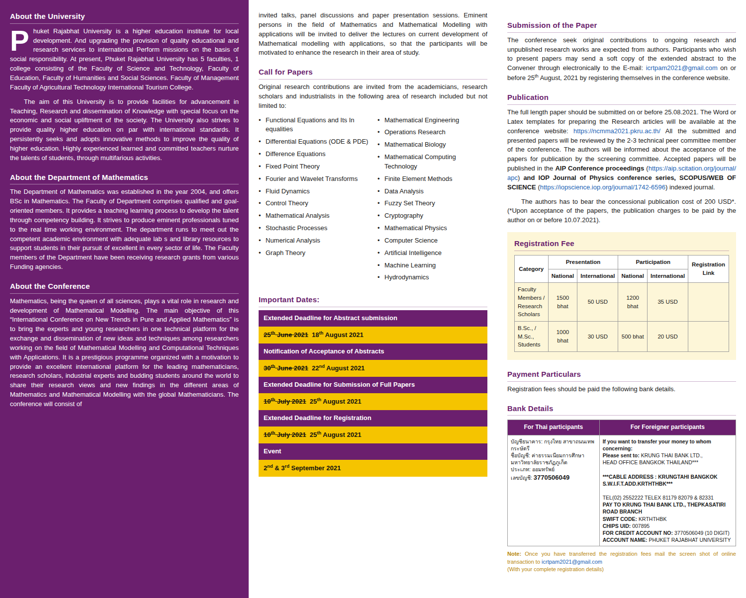About the University
Phuket Rajabhat University is a higher education institute for local development. And upgrading the provision of quality educational and research services to international Perform missions on the basis of social responsibility. At present, Phuket Rajabhat University has 5 faculties, 1 college consisting of the Faculty of Science and Technology, Faculty of Education, Faculty of Humanities and Social Sciences. Faculty of Management Faculty of Agricultural Technology International Tourism College.
The aim of this University is to provide facilities for advancement in Teaching, Research and dissemination of Knowledge with special focus on the economic and social upliftment of the society. The University also strives to provide quality higher education on par with international standards. It persistently seeks and adopts innovative methods to improve the quality of higher education. Highly experienced learned and committed teachers nurture the talents of students, through multifarious activities.
About the Department of Mathematics
The Department of Mathematics was established in the year 2004, and offers BSc in Mathematics. The Faculty of Department comprises qualified and goal-oriented members. It provides a teaching learning process to develop the talent through competency building. It strives to produce eminent professionals tuned to the real time working environment. The department runs to meet out the competent academic environment with adequate lab s and library resources to support students in their pursuit of excellent in every sector of life. The Faculty members of the Department have been receiving research grants from various Funding agencies.
About the Conference
Mathematics, being the queen of all sciences, plays a vital role in research and development of Mathematical Modelling. The main objective of this “International Conference on New Trends in Pure and Applied Mathematics” is to bring the experts and young researchers in one technical platform for the exchange and dissemination of new ideas and techniques among researchers working on the field of Mathematical Modelling and Computational Techniques with Applications. It is a prestigious programme organized with a motivation to provide an excellent international platform for the leading mathematicians, research scholars, industrial experts and budding students around the world to share their research views and new findings in the different areas of Mathematics and Mathematical Modelling with the global Mathematicians. The conference will consist of
invited talks, panel discussions and paper presentation sessions. Eminent persons in the field of Mathematics and Mathematical Modelling with applications will be invited to deliver the lectures on current development of Mathematical modelling with applications, so that the participants will be motivated to enhance the research in their area of study.
Call for Papers
Original research contributions are invited from the academicians, research scholars and industrialists in the following area of research included but not limited to:
Functional Equations and Its In equalities
Differential Equations (ODE & PDE)
Difference Equations
Fixed Point Theory
Fourier and Wavelet Transforms
Fluid Dynamics
Control Theory
Mathematical Analysis
Stochastic Processes
Numerical Analysis
Graph Theory
Mathematical Engineering
Operations Research
Mathematical Biology
Mathematical Computing Technology
Finite Element Methods
Data Analysis
Fuzzy Set Theory
Cryptography
Mathematical Physics
Computer Science
Artificial Intelligence
Machine Learning
Hydrodynamics
Important Dates:
Extended Deadline for Abstract submission
25th June 2021 18th August 2021
Notification of Acceptance of Abstracts
30th June 2021 22nd August 2021
Extended Deadline for Submission of Full Papers
10th July 2021 25th August 2021
Extended Deadline for Registration
10th July 2021 25th August 2021
Event
2nd & 3rd September 2021
Submission of the Paper
The conference seek original contributions to ongoing research and unpublished research works are expected from authors. Participants who wish to present papers may send a soft copy of the extended abstract to the Convener through electronically to the E-mail: icrtpam2021@gmail.com on or before 25th August, 2021 by registering themselves in the conference website.
Publication
The full length paper should be submitted on or before 25.08.2021. The Word or Latex templates for preparing the Research articles will be available at the conference website: https://ncmma2021.pkru.ac.th/ All the submitted and presented papers will be reviewed by the 2-3 technical peer committee member of the conference. The authors will be informed about the acceptance of the papers for publication by the screening committee. Accepted papers will be published in the AIP Conference proceedings (https://aip.scitation.org/journal/apc) and IOP Journal of Physics conference series, SCOPUS/WEB OF SCIENCE (https://iopscience.iop.org/journal/1742-6596) indexed journal.
The authors has to bear the concessional publication cost of 200 USD*. (*Upon acceptance of the papers, the publication charges to be paid by the author on or before 10.07.2021).
Registration Fee
| Category | Presentation | Participation | Registration Link |
| --- | --- | --- | --- |
| National | International | National | International |
| Faculty Members / Research Scholars | 1500 bhat | 50 USD | 1200 bhat | 35 USD | |
| B.Sc., / M.Sc., Students | 1000 bhat | 30 USD | 500 bhat | 20 USD | |
Payment Particulars
Registration fees should be paid the following bank details.
Bank Details
| For Thai participants | For Foreigner participants |
| --- | --- |
| บัญชีธนาคาร: กรุงไทย สาขาถนนเทพกระษัตรี ชื่อบัญชี: ค่าธรรมเนียมการศึกษา มหาวิทยาลัยราชภัฏภูเก็ต ประเภท: ออมทรัพย์ เลขบัญชี: 3770506049 | If you want to transfer your money to whom concerning: Please sent to: KRUNG THAI BANK LTD., HEAD OFFICE BANGKOK THAILAND*** ***CABLE ADDRESS : KRUNGTAHI BANGKOK S.W.I.F.T.ADD.KRTHTHBK*** TEL(02) 2552222 TELEX 81179 82079 & 82331 PAY TO KRUNG THAI BANK LTD., THEPKASATIRI ROAD BRANCH SWIFT CODE: KRTHTHBK CHIPS UID: 007895 FOR CREDIT ACCOUNT NO: 3770506049 (10 DIGIT) ACCOUNT NAME: PHUKET RAJABHAT UNIVERSITY |
Note: Once you have transferred the registration fees mail the screen shot of online transaction to icrtpam2021@gmail.com
(With your complete registration details)